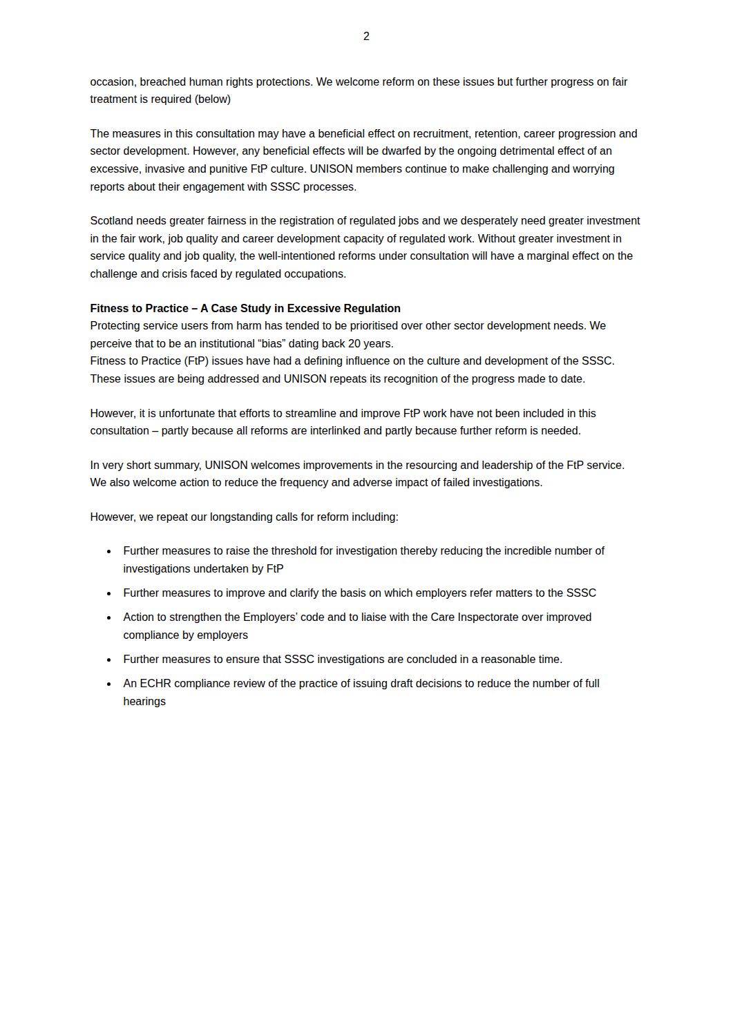2
occasion, breached human rights protections. We welcome reform on these issues but further progress on fair treatment is required (below)
The measures in this consultation may have a beneficial effect on recruitment, retention, career progression and sector development. However, any beneficial effects will be dwarfed by the ongoing detrimental effect of an excessive, invasive and punitive FtP culture. UNISON members continue to make challenging and worrying reports about their engagement with SSSC processes.
Scotland needs greater fairness in the registration of regulated jobs and we desperately need greater investment in the fair work, job quality and career development capacity of regulated work. Without greater investment in service quality and job quality, the well-intentioned reforms under consultation will have a marginal effect on the challenge and crisis faced by regulated occupations.
Fitness to Practice – A Case Study in Excessive Regulation
Protecting service users from harm has tended to be prioritised over other sector development needs. We perceive that to be an institutional “bias” dating back 20 years.
Fitness to Practice (FtP) issues have had a defining influence on the culture and development of the SSSC. These issues are being addressed and UNISON repeats its recognition of the progress made to date.
However, it is unfortunate that efforts to streamline and improve FtP work have not been included in this consultation – partly because all reforms are interlinked and partly because further reform is needed.
In very short summary, UNISON welcomes improvements in the resourcing and leadership of the FtP service. We also welcome action to reduce the frequency and adverse impact of failed investigations.
However, we repeat our longstanding calls for reform including:
Further measures to raise the threshold for investigation thereby reducing the incredible number of investigations undertaken by FtP
Further measures to improve and clarify the basis on which employers refer matters to the SSSC
Action to strengthen the Employers’ code and to liaise with the Care Inspectorate over improved compliance by employers
Further measures to ensure that SSSC investigations are concluded in a reasonable time.
An ECHR compliance review of the practice of issuing draft decisions to reduce the number of full hearings